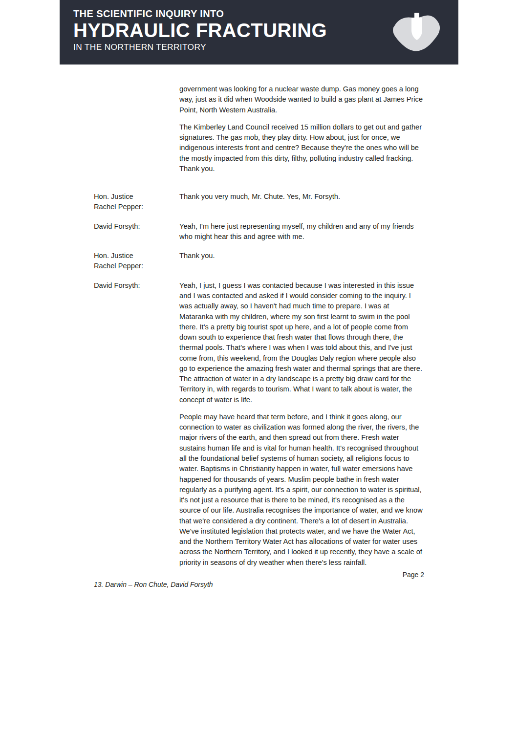The Scientific Inquiry into
Hydraulic Fracturing
in the Northern Territory
| | government was looking for a nuclear waste dump. Gas money goes a long way, just as it did when Woodside wanted to build a gas plant at James Price Point, North Western Australia. The Kimberley Land Council received 15 million dollars to get out and gather signatures. The gas mob, they play dirty. How about, just for once, we indigenous interests front and centre? Because they're the ones who will be the mostly impacted from this dirty, filthy, polluting industry called fracking. Thank you. |
| Hon. Justice Rachel Pepper: | Thank you very much, Mr. Chute. Yes, Mr. Forsyth. |
| David Forsyth: | Yeah, I'm here just representing myself, my children and any of my friends who might hear this and agree with me. |
| Hon. Justice Rachel Pepper: | Thank you. |
| David Forsyth: | Yeah, I just, I guess I was contacted because I was interested in this issue and I was contacted and asked if I would consider coming to the inquiry. I was actually away, so I haven't had much time to prepare. I was at Mataranka with my children, where my son first learnt to swim in the pool there. It's a pretty big tourist spot up here, and a lot of people come from down south to experience that fresh water that flows through there, the thermal pools. That's where I was when I was told about this, and I've just come from, this weekend, from the Douglas Daly region where people also go to experience the amazing fresh water and thermal springs that are there. The attraction of water in a dry landscape is a pretty big draw card for the Territory in, with regards to tourism. What I want to talk about is water, the concept of water is life. People may have heard that term before, and I think it goes along, our connection to water as civilization was formed along the river, the rivers, the major rivers of the earth, and then spread out from there. Fresh water sustains human life and is vital for human health. It's recognised throughout all the foundational belief systems of human society, all religions focus to water. Baptisms in Christianity happen in water, full water emersions have happened for thousands of years. Muslim people bathe in fresh water regularly as a purifying agent. It's a spirit, our connection to water is spiritual, it's not just a resource that is there to be mined, it's recognised as a the source of our life. Australia recognises the importance of water, and we know that we're considered a dry continent. There's a lot of desert in Australia. We've instituted legislation that protects water, and we have the Water Act, and the Northern Territory Water Act has allocations of water for water uses across the Northern Territory, and I looked it up recently, they have a scale of priority in seasons of dry weather when there's less rainfall. |
Page 2
13. Darwin – Ron Chute, David Forsyth